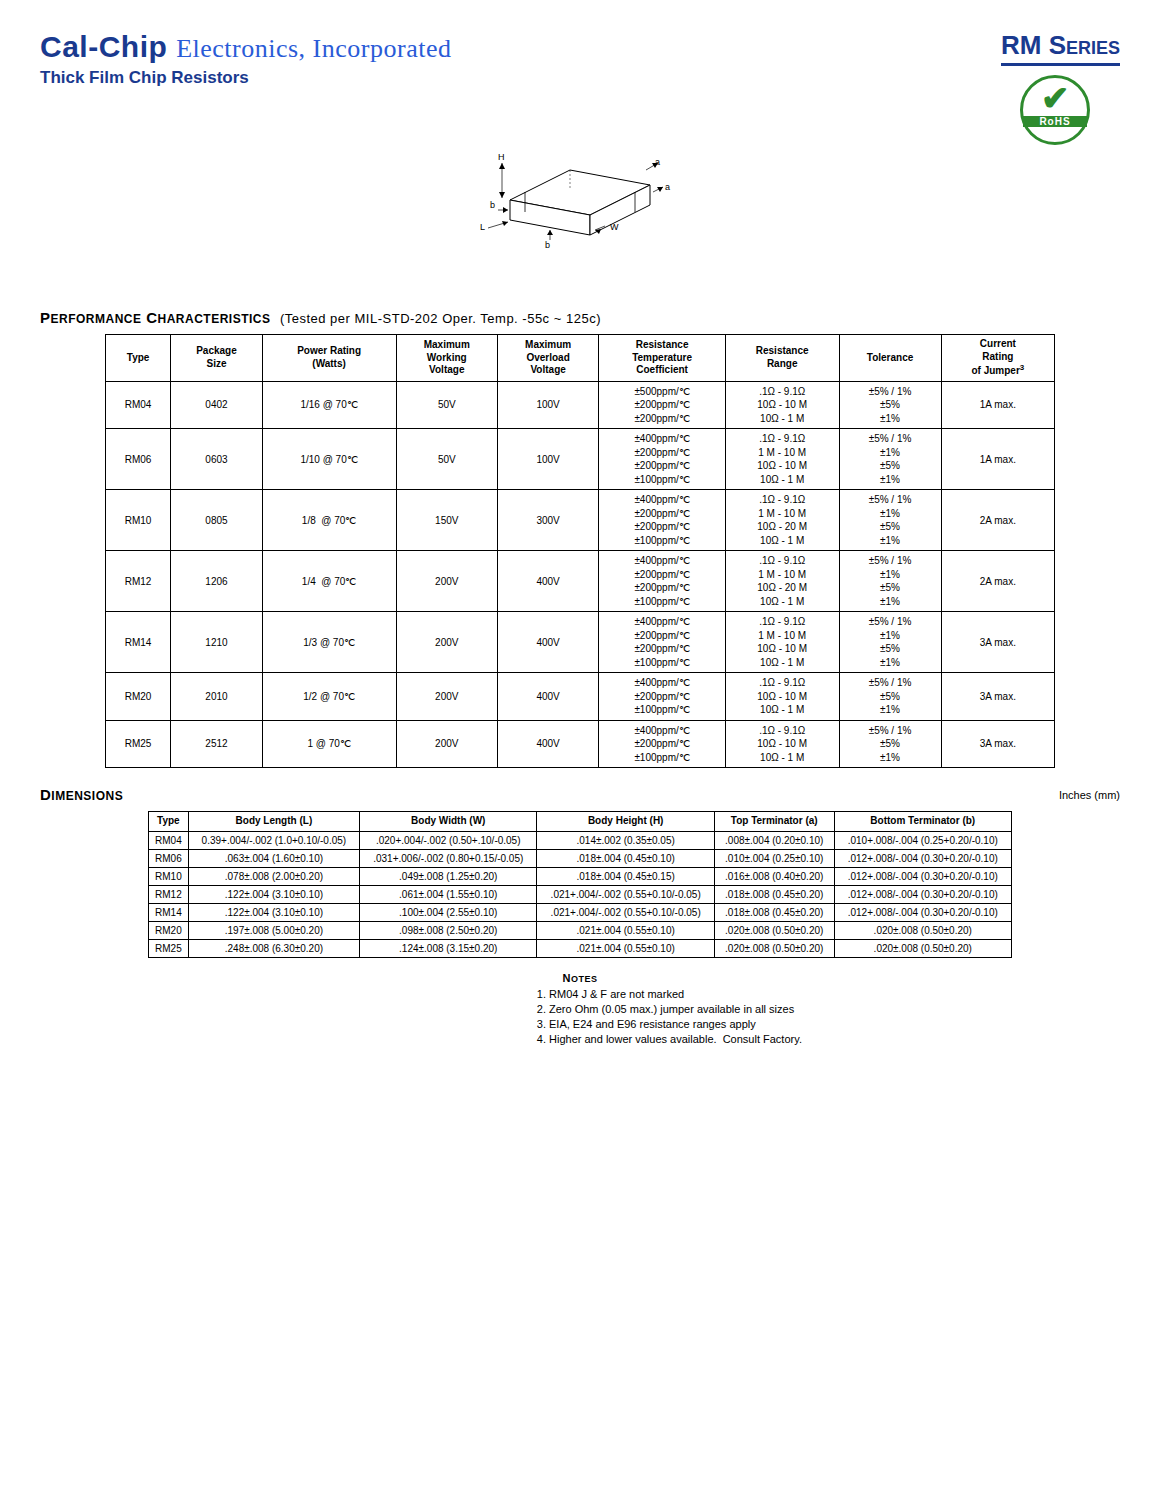Cal-Chip Electronics, Incorporated
Thick Film Chip Resistors
RM SERIES
✔ RoHS
H a a b b L W
PERFORMANCE CHARACTERISTICS (Tested per MIL-STD-202 Oper. Temp. -55c ~ 125c)
| Type | Package Size | Power Rating (Watts) | Maximum Working Voltage | Maximum Overload Voltage | Resistance Temperature Coefficient | Resistance Range | Tolerance | Current Rating of Jumper 3 |
| --- | --- | --- | --- | --- | --- | --- | --- | --- |
| RM04 | 0402 | 1/16 @ 70℃ | 50V | 100V | ±500ppm/℃ ±200ppm/℃ ±200ppm/℃ | .1Ω - 9.1Ω 10Ω - 10 M 10Ω - 1 M | ±5% / 1% ±5% ±1% | 1A max. |
| RM06 | 0603 | 1/10 @ 70℃ | 50V | 100V | ±400ppm/℃ ±200ppm/℃ ±200ppm/℃ ±100ppm/℃ | .1Ω - 9.1Ω 1 M - 10 M 10Ω - 10 M 10Ω - 1 M | ±5% / 1% ±1% ±5% ±1% | 1A max. |
| RM10 | 0805 | 1/8 @ 70℃ | 150V | 300V | ±400ppm/℃ ±200ppm/℃ ±200ppm/℃ ±100ppm/℃ | .1Ω - 9.1Ω 1 M - 10 M 10Ω - 20 M 10Ω - 1 M | ±5% / 1% ±1% ±5% ±1% | 2A max. |
| RM12 | 1206 | 1/4 @ 70℃ | 200V | 400V | ±400ppm/℃ ±200ppm/℃ ±200ppm/℃ ±100ppm/℃ | .1Ω - 9.1Ω 1 M - 10 M 10Ω - 20 M 10Ω - 1 M | ±5% / 1% ±1% ±5% ±1% | 2A max. |
| RM14 | 1210 | 1/3 @ 70℃ | 200V | 400V | ±400ppm/℃ ±200ppm/℃ ±200ppm/℃ ±100ppm/℃ | .1Ω - 9.1Ω 1 M - 10 M 10Ω - 10 M 10Ω - 1 M | ±5% / 1% ±1% ±5% ±1% | 3A max. |
| RM20 | 2010 | 1/2 @ 70℃ | 200V | 400V | ±400ppm/℃ ±200ppm/℃ ±100ppm/℃ | .1Ω - 9.1Ω 10Ω - 10 M 10Ω - 1 M | ±5% / 1% ±5% ±1% | 3A max. |
| RM25 | 2512 | 1 @ 70℃ | 200V | 400V | ±400ppm/℃ ±200ppm/℃ ±100ppm/℃ | .1Ω - 9.1Ω 10Ω - 10 M 10Ω - 1 M | ±5% / 1% ±5% ±1% | 3A max. |
DIMENSIONS
Inches (mm)
| Type | Body Length (L) | Body Width (W) | Body Height (H) | Top Terminator (a) | Bottom Terminator (b) |
| --- | --- | --- | --- | --- | --- |
| RM04 | 0.39+.004/-.002 (1.0+0.10/-0.05) | .020+.004/-.002 (0.50+.10/-0.05) | .014±.002 (0.35±0.05) | .008±.004 (0.20±0.10) | .010+.008/-.004 (0.25+0.20/-0.10) |
| RM06 | .063±.004 (1.60±0.10) | .031+.006/-.002 (0.80+0.15/-0.05) | .018±.004 (0.45±0.10) | .010±.004 (0.25±0.10) | .012+.008/-.004 (0.30+0.20/-0.10) |
| RM10 | .078±.008 (2.00±0.20) | .049±.008 (1.25±0.20) | .018±.004 (0.45±0.15) | .016±.008 (0.40±0.20) | .012+.008/-.004 (0.30+0.20/-0.10) |
| RM12 | .122±.004 (3.10±0.10) | .061±.004 (1.55±0.10) | .021+.004/-.002 (0.55+0.10/-0.05) | .018±.008 (0.45±0.20) | .012+.008/-.004 (0.30+0.20/-0.10) |
| RM14 | .122±.004 (3.10±0.10) | .100±.004 (2.55±0.10) | .021+.004/-.002 (0.55+0.10/-0.05) | .018±.008 (0.45±0.20) | .012+.008/-.004 (0.30+0.20/-0.10) |
| RM20 | .197±.008 (5.00±0.20) | .098±.008 (2.50±0.20) | .021±.004 (0.55±0.10) | .020±.008 (0.50±0.20) | .020±.008 (0.50±0.20) |
| RM25 | .248±.008 (6.30±0.20) | .124±.008 (3.15±0.20) | .021±.004 (0.55±0.10) | .020±.008 (0.50±0.20) | .020±.008 (0.50±0.20) |
NOTES
1. RM04 J & F are not marked
2. Zero Ohm (0.05 max.) jumper available in all sizes
3. EIA, E24 and E96 resistance ranges apply
4. Higher and lower values available. Consult Factory.